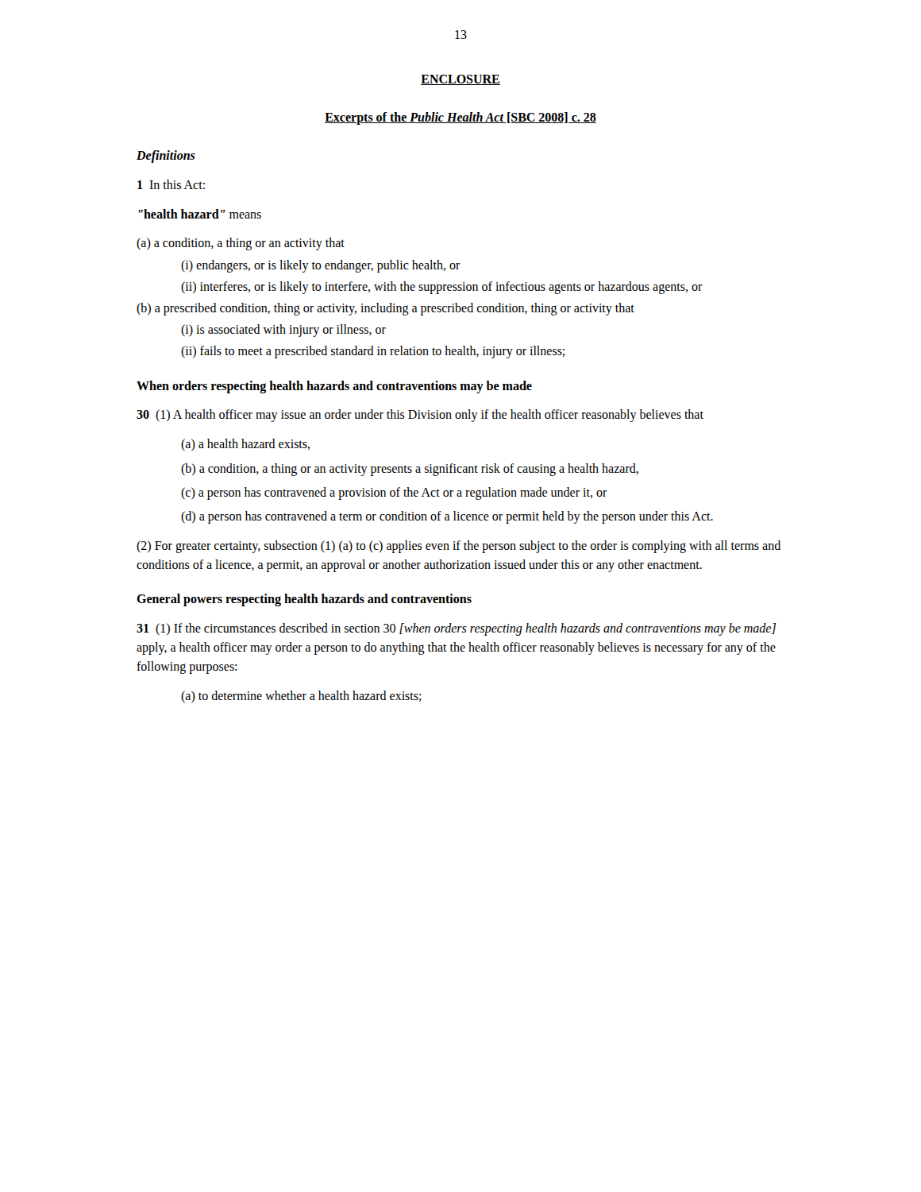13
ENCLOSURE
Excerpts of the Public Health Act [SBC 2008] c. 28
Definitions
1 In this Act:
"health hazard" means
(a) a condition, a thing or an activity that
(i) endangers, or is likely to endanger, public health, or
(ii) interferes, or is likely to interfere, with the suppression of infectious agents or hazardous agents, or
(b) a prescribed condition, thing or activity, including a prescribed condition, thing or activity that
(i) is associated with injury or illness, or
(ii) fails to meet a prescribed standard in relation to health, injury or illness;
When orders respecting health hazards and contraventions may be made
30 (1) A health officer may issue an order under this Division only if the health officer reasonably believes that
(a) a health hazard exists,
(b) a condition, a thing or an activity presents a significant risk of causing a health hazard,
(c) a person has contravened a provision of the Act or a regulation made under it, or
(d) a person has contravened a term or condition of a licence or permit held by the person under this Act.
(2) For greater certainty, subsection (1) (a) to (c) applies even if the person subject to the order is complying with all terms and conditions of a licence, a permit, an approval or another authorization issued under this or any other enactment.
General powers respecting health hazards and contraventions
31 (1) If the circumstances described in section 30 [when orders respecting health hazards and contraventions may be made] apply, a health officer may order a person to do anything that the health officer reasonably believes is necessary for any of the following purposes:
(a) to determine whether a health hazard exists;